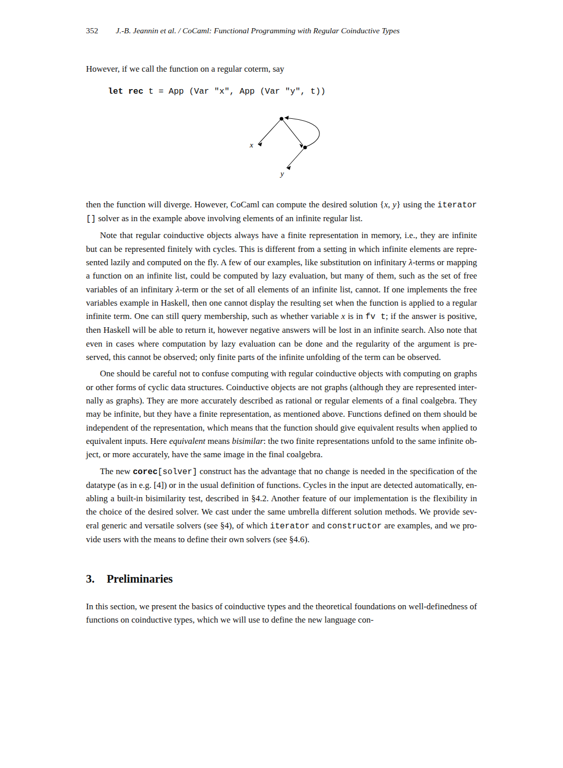352 J.-B. Jeannin et al. / CoCaml: Functional Programming with Regular Coinductive Types
However, if we call the function on a regular coterm, say
let rec t = App (Var "x", App (Var "y", t))
x y
then the function will diverge. However, CoCaml can compute the desired solution {x, y} using the iterator [] solver as in the example above involving elements of an infinite regular list.
Note that regular coinductive objects always have a finite representation in memory, i.e., they are infinite but can be represented finitely with cycles. This is different from a setting in which infinite elements are represented lazily and computed on the fly. A few of our examples, like substitution on infinitary λ-terms or mapping a function on an infinite list, could be computed by lazy evaluation, but many of them, such as the set of free variables of an infinitary λ-term or the set of all elements of an infinite list, cannot. If one implements the free variables example in Haskell, then one cannot display the resulting set when the function is applied to a regular infinite term. One can still query membership, such as whether variable x is in fv t; if the answer is positive, then Haskell will be able to return it, however negative answers will be lost in an infinite search. Also note that even in cases where computation by lazy evaluation can be done and the regularity of the argument is preserved, this cannot be observed; only finite parts of the infinite unfolding of the term can be observed.
One should be careful not to confuse computing with regular coinductive objects with computing on graphs or other forms of cyclic data structures. Coinductive objects are not graphs (although they are represented internally as graphs). They are more accurately described as rational or regular elements of a final coalgebra. They may be infinite, but they have a finite representation, as mentioned above. Functions defined on them should be independent of the representation, which means that the function should give equivalent results when applied to equivalent inputs. Here equivalent means bisimilar: the two finite representations unfold to the same infinite object, or more accurately, have the same image in the final coalgebra.
The new corec[solver] construct has the advantage that no change is needed in the specification of the datatype (as in e.g. [4]) or in the usual definition of functions. Cycles in the input are detected automatically, enabling a built-in bisimilarity test, described in §4.2. Another feature of our implementation is the flexibility in the choice of the desired solver. We cast under the same umbrella different solution methods. We provide several generic and versatile solvers (see §4), of which iterator and constructor are examples, and we provide users with the means to define their own solvers (see §4.6).
3. Preliminaries
In this section, we present the basics of coinductive types and the theoretical foundations on well-definedness of functions on coinductive types, which we will use to define the new language con-